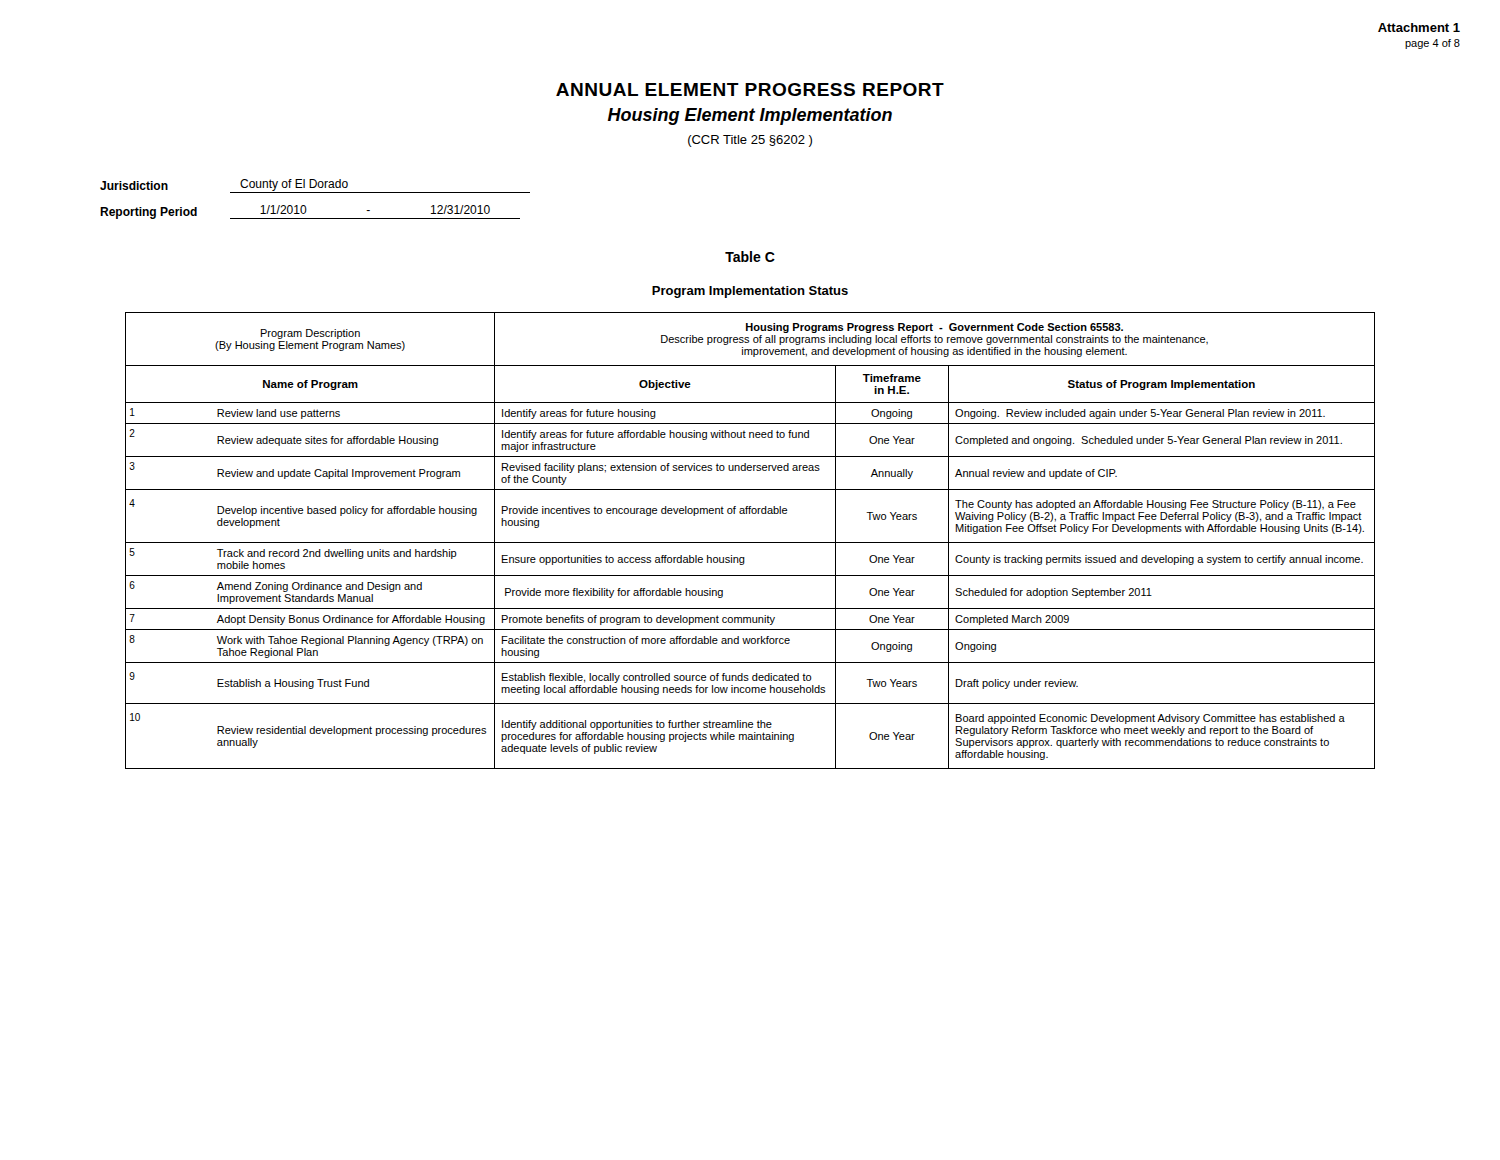Attachment 1
page 4 of 8
ANNUAL ELEMENT PROGRESS REPORT
Housing Element Implementation
(CCR Title 25 §6202 )
Jurisdiction
County of El Dorado
Reporting Period
1/1/2010-12/31/2010
Table C
Program Implementation Status
| Program Description (By Housing Element Program Names) | Housing Programs Progress Report - Government Code Section 65583. Describe progress of all programs including local efforts to remove governmental constraints to the maintenance, improvement, and development of housing as identified in the housing element. |
| Name of Program | Objective | Timeframe in H.E. | Status of Program Implementation |
| 1 | Review land use patterns | Identify areas for future housing | Ongoing | Ongoing. Review included again under 5-Year General Plan review in 2011. |
| 2 | Review adequate sites for affordable Housing | Identify areas for future affordable housing without need to fund major infrastructure | One Year | Completed and ongoing. Scheduled under 5-Year General Plan review in 2011. |
| 3 | Review and update Capital Improvement Program | Revised facility plans; extension of services to underserved areas of the County | Annually | Annual review and update of CIP. |
| 4 | Develop incentive based policy for affordable housing development | Provide incentives to encourage development of affordable housing | Two Years | The County has adopted an Affordable Housing Fee Structure Policy (B-11), a Fee Waiving Policy (B-2), a Traffic Impact Fee Deferral Policy (B-3), and a Traffic Impact Mitigation Fee Offset Policy For Developments with Affordable Housing Units (B-14). |
| 5 | Track and record 2nd dwelling units and hardship mobile homes | Ensure opportunities to access affordable housing | One Year | County is tracking permits issued and developing a system to certify annual income. |
| 6 | Amend Zoning Ordinance and Design and Improvement Standards Manual | Provide more flexibility for affordable housing | One Year | Scheduled for adoption September 2011 |
| 7 | Adopt Density Bonus Ordinance for Affordable Housing | Promote benefits of program to development community | One Year | Completed March 2009 |
| 8 | Work with Tahoe Regional Planning Agency (TRPA) on Tahoe Regional Plan | Facilitate the construction of more affordable and workforce housing | Ongoing | Ongoing |
| 9 | Establish a Housing Trust Fund | Establish flexible, locally controlled source of funds dedicated to meeting local affordable housing needs for low income households | Two Years | Draft policy under review. |
| 10 | Review residential development processing procedures annually | Identify additional opportunities to further streamline the procedures for affordable housing projects while maintaining adequate levels of public review | One Year | Board appointed Economic Development Advisory Committee has established a Regulatory Reform Taskforce who meet weekly and report to the Board of Supervisors approx. quarterly with recommendations to reduce constraints to affordable housing. |